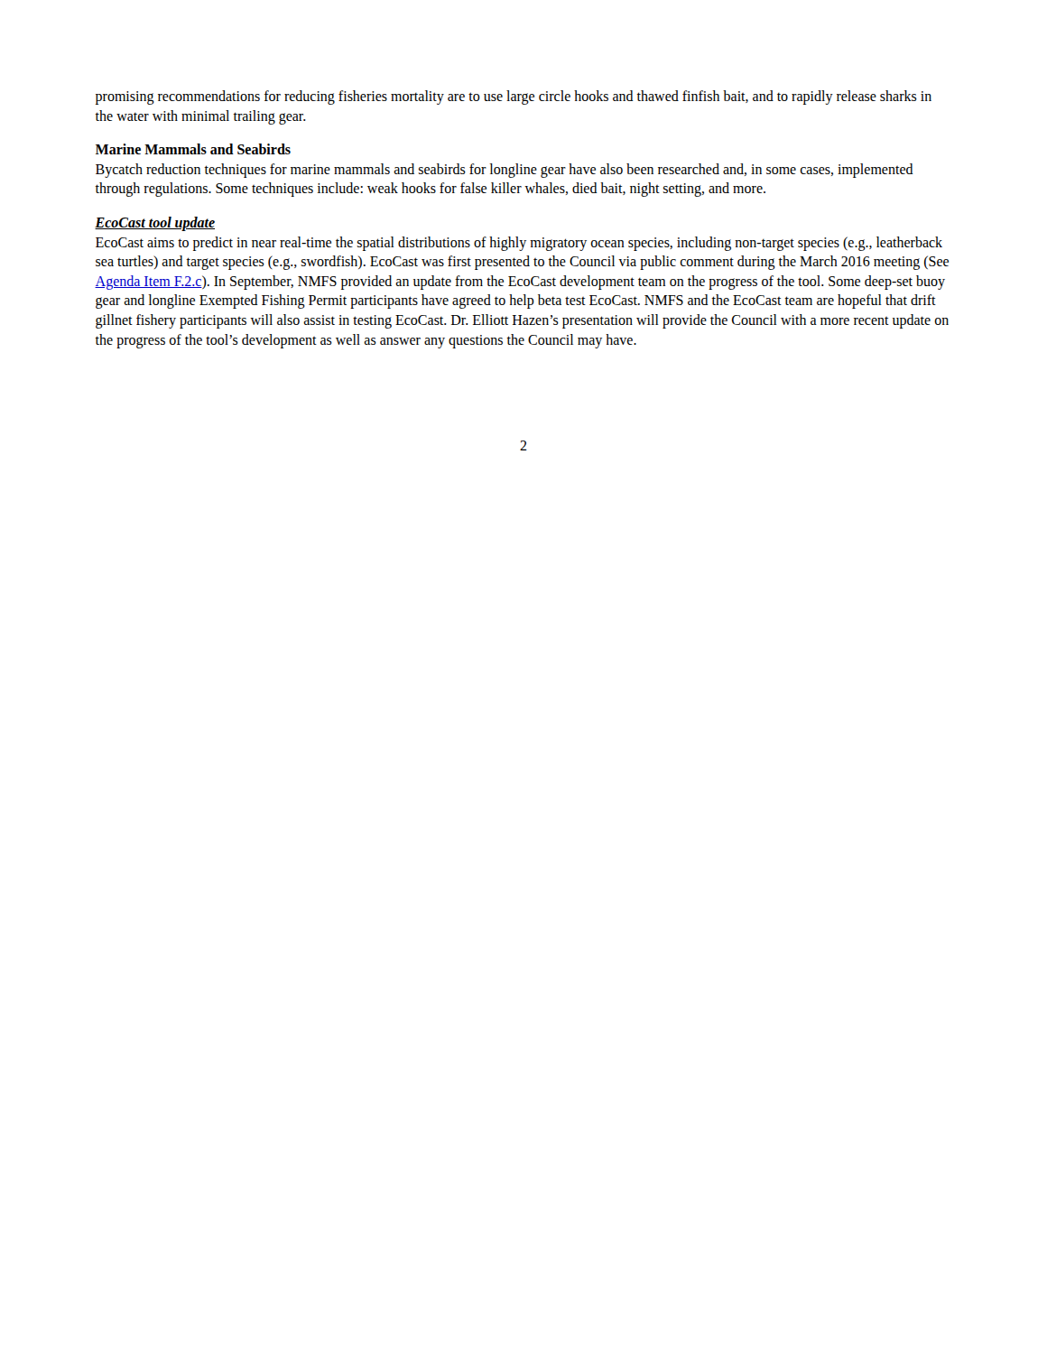promising recommendations for reducing fisheries mortality are to use large circle hooks and thawed finfish bait, and to rapidly release sharks in the water with minimal trailing gear.
Marine Mammals and Seabirds
Bycatch reduction techniques for marine mammals and seabirds for longline gear have also been researched and, in some cases, implemented through regulations. Some techniques include: weak hooks for false killer whales, died bait, night setting, and more.
EcoCast tool update
EcoCast aims to predict in near real-time the spatial distributions of highly migratory ocean species, including non-target species (e.g., leatherback sea turtles) and target species (e.g., swordfish). EcoCast was first presented to the Council via public comment during the March 2016 meeting (See Agenda Item F.2.c). In September, NMFS provided an update from the EcoCast development team on the progress of the tool. Some deep-set buoy gear and longline Exempted Fishing Permit participants have agreed to help beta test EcoCast. NMFS and the EcoCast team are hopeful that drift gillnet fishery participants will also assist in testing EcoCast. Dr. Elliott Hazen’s presentation will provide the Council with a more recent update on the progress of the tool’s development as well as answer any questions the Council may have.
2